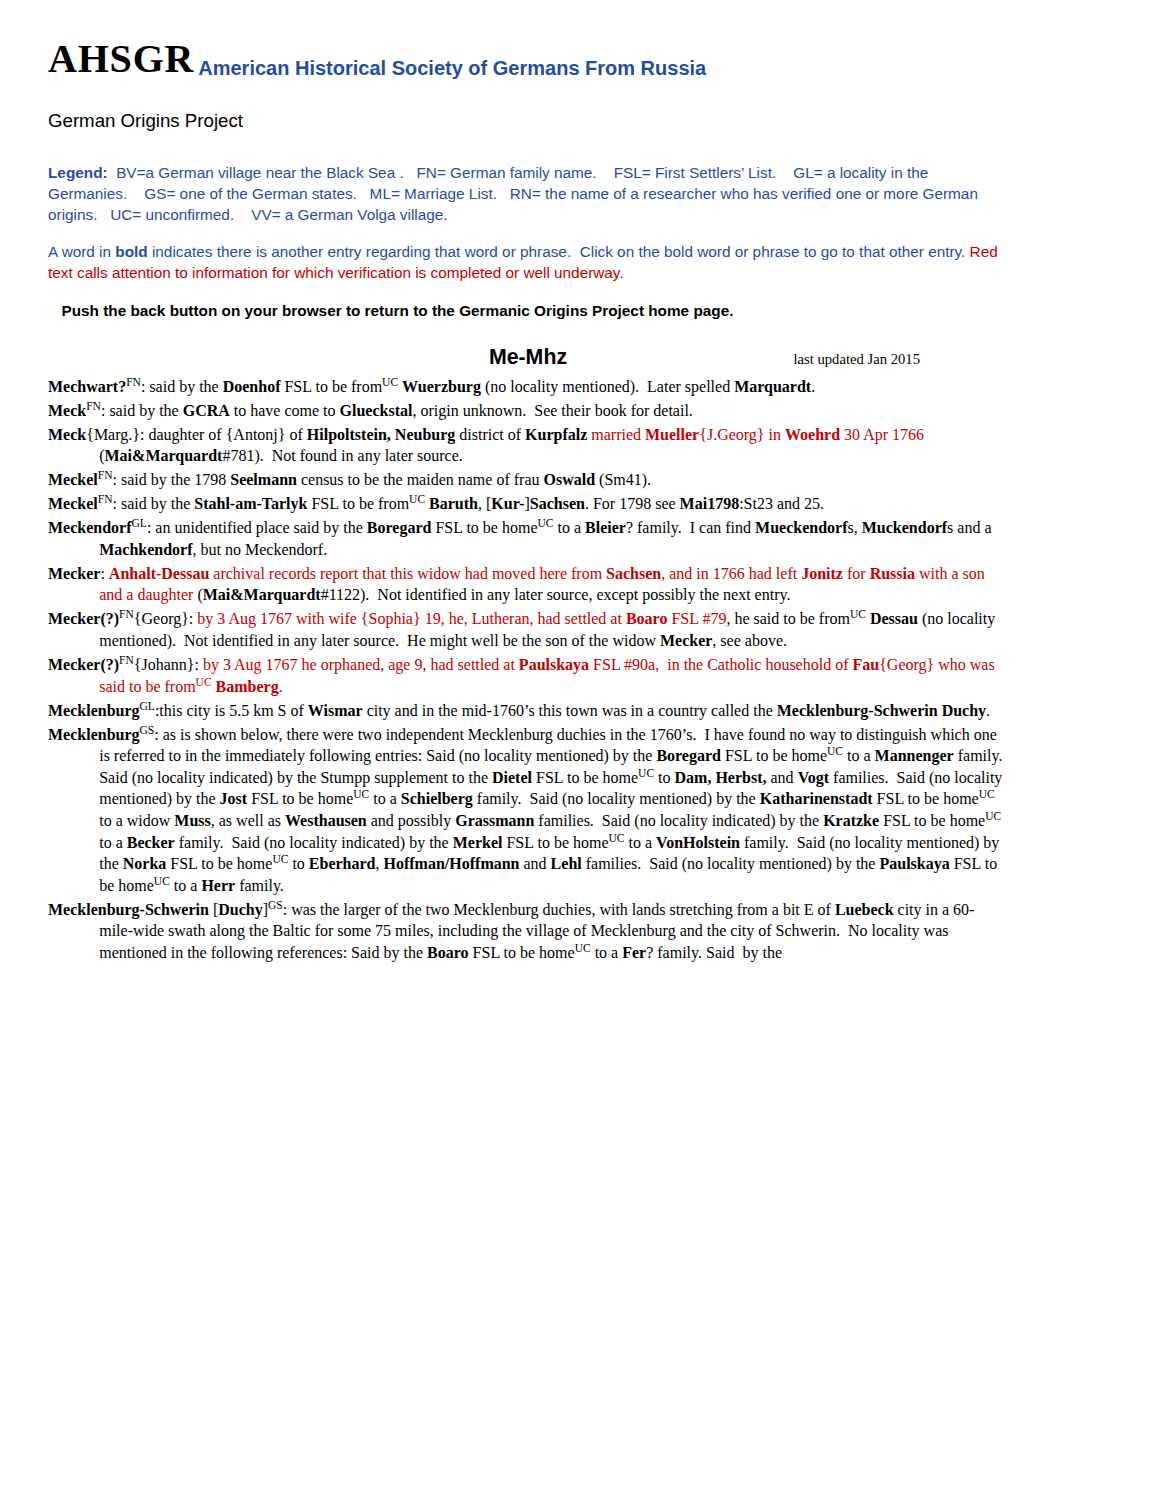AHSGR American Historical Society of Germans From Russia
German Origins Project
Legend: BV=a German village near the Black Sea . FN= German family name. FSL= First Settlers’ List. GL= a locality in the Germanies. GS= one of the German states. ML= Marriage List. RN= the name of a researcher who has verified one or more German origins. UC= unconfirmed. VV= a German Volga village.
A word in bold indicates there is another entry regarding that word or phrase. Click on the bold word or phrase to go to that other entry. Red text calls attention to information for which verification is completed or well underway.
Push the back button on your browser to return to the Germanic Origins Project home page.
Me-Mhz last updated Jan 2015
Mechwart?FN: said by the Doenhof FSL to be fromUC Wuerzburg (no locality mentioned). Later spelled Marquardt.
MeckFN: said by the GCRA to have come to Glueckstal, origin unknown. See their book for detail.
Meck{Marg.}: daughter of {Antonj} of Hilpoltstein, Neuburg district of Kurpfalz married Mueller{J.Georg} in Woehrd 30 Apr 1766 (Mai&Marquardt#781). Not found in any later source.
MeckelFN: said by the 1798 Seelmann census to be the maiden name of frau Oswald (Sm41).
MeckelFN: said by the Stahl-am-Tarlyk FSL to be fromUC Baruth, [Kur-]Sachsen. For 1798 see Mai1798:St23 and 25.
MeckendorfGL: an unidentified place said by the Boregard FSL to be homeUC to a Bleier? family. I can find Mueckendorfs, Muckendorfs and a Machkendorf, but no Meckendorf.
Mecker: Anhalt-Dessau archival records report that this widow had moved here from Sachsen, and in 1766 had left Jonitz for Russia with a son and a daughter (Mai&Marquardt#1122). Not identified in any later source, except possibly the next entry.
Mecker(?)FN{Georg}: by 3 Aug 1767 with wife {Sophia} 19, he, Lutheran, had settled at Boaro FSL #79, he said to be fromUC Dessau (no locality mentioned). Not identified in any later source. He might well be the son of the widow Mecker, see above.
Mecker(?)FN{Johann}: by 3 Aug 1767 he orphaned, age 9, had settled at Paulskaya FSL #90a, in the Catholic household of Fau{Georg} who was said to be fromUC Bamberg.
MecklenburgGL:this city is 5.5 km S of Wismar city and in the mid-1760’s this town was in a country called the Mecklenburg-Schwerin Duchy.
MecklenburgGS: as is shown below, there were two independent Mecklenburg duchies in the 1760’s. I have found no way to distinguish which one is referred to in the immediately following entries: Said (no locality mentioned) by the Boregard FSL to be homeUC to a Mannenger family. Said (no locality indicated) by the Stumpp supplement to the Dietel FSL to be homeUC to Dam, Herbst, and Vogt families. Said (no locality mentioned) by the Jost FSL to be homeUC to a Schielberg family. Said (no locality mentioned) by the Katharinenstadt FSL to be homeUC to a widow Muss, as well as Westhausen and possibly Grassmann families. Said (no locality indicated) by the Kratzke FSL to be homeUC to a Becker family. Said (no locality indicated) by the Merkel FSL to be homeUC to a VonHolstein family. Said (no locality mentioned) by the Norka FSL to be homeUC to Eberhard, Hoffman/Hoffmann and Lehl families. Said (no locality mentioned) by the Paulskaya FSL to be homeUC to a Herr family.
Mecklenburg-Schwerin [Duchy]GS: was the larger of the two Mecklenburg duchies, with lands stretching from a bit E of Luebeck city in a 60-mile-wide swath along the Baltic for some 75 miles, including the village of Mecklenburg and the city of Schwerin. No locality was mentioned in the following references: Said by the Boaro FSL to be homeUC to a Fer? family. Said by the